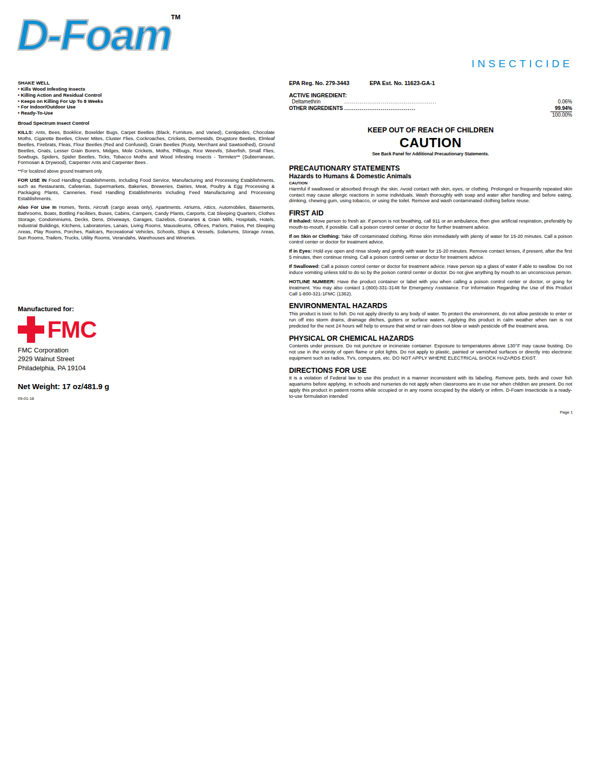D-FoamTM
INSECTICIDE
| SHAKE WELL Kills Wood Infesting Insects Killing Action and Residual Control Keeps on Killing For Up To 8 Weeks For Indoor/Outdoor Use Ready-To-Use Broad Spectrum Insect Control KILLS: Ants, Bees, Booklice, Boxelder Bugs, Carpet Beetles (Black, Furniture, and Varied), Centipedes, Chocolate Moths, Cigarette Beetles, Clover Mites, Cluster Flies, Cockroaches, Crickets, Dermestids, Drugstore Beetles, Elmleaf Beetles, Firebrats, Fleas, Flour Beetles (Red and Confused), Grain Beetles (Rusty, Merchant and Sawtoothed), Ground Beetles, Gnats, Lesser Grain Borers, Midges, Mole Crickets, Moths, Pillbugs, Rice Weevils, Silverfish, Small Flies, Sowbugs, Spiders, Spider Beetles, Ticks, Tobacco Moths and Wood Infesting Insects - Termites** (Subterranean, Formosan & Drywood), Carpenter Ants and Carpenter Bees . **For localized above ground treatment only. FOR USE IN Food Handling Establishments, Including Food Service, Manufacturing and Processing Establishments, such as Restaurants, Cafeterias, Supermarkets, Bakeries, Breweries, Dairies, Meat, Poultry & Egg Processing & Packaging Plants, Canneries, Feed Handling Establishments Including Feed Manufacturing and Processing Establishments. Also For Use In Homes, Tents, Aircraft (cargo areas only), Apartments, Atriums, Attics, Automobiles, Basements, Bathrooms, Boats, Bottling Facilities, Buses, Cabins, Campers, Candy Plants, Carports, Cat Sleeping Quarters, Clothes Storage, Condominiums, Decks, Dens, Driveways, Garages, Gazebos, Granaries & Grain Mills, Hospitals, Hotels, Industrial Buildings, Kitchens, Laboratories, Lanais, Living Rooms, Mausoleums, Offices, Parlors, Patios, Pet Sleeping Areas, Play Rooms, Porches, Railcars, Recreational Vehicles, Schools, Ships & Vessels, Solariums, Storage Areas, Sun Rooms, Trailers, Trucks, Utility Rooms, Verandahs, Warehouses and Wineries. Manufactured for: FMC FMC Corporation 2929 Walnut Street Philadelphia, PA 19104 Net Weight: 17 oz/481.9 g 09-01-16 | EPA Reg. No. 279-3443 EPA Est. No. 11623-GA-1 ACTIVE INGREDIENT: / Deltamethrin / ................................................ / 0.06% / / OTHER INGREDIENTS / ..................................... / 99.94% / / / / 100.00% / KEEP OUT OF REACH OF CHILDREN CAUTION See Back Panel for Additional Precautionary Statements. PRECAUTIONARY STATEMENTS Hazards to Humans & Domestic Animals CAUTION Harmful if swallowed or absorbed through the skin. Avoid contact with skin, eyes, or clothing. Prolonged or frequently repeated skin contact may cause allergic reactions in some individuals. Wash thoroughly with soap and water after handling and before eating, drinking, chewing gum, using tobacco, or using the toilet. Remove and wash contaminated clothing before reuse. FIRST AID If Inhaled: Move person to fresh air. If person is not breathing, call 911 or an ambulance, then give artificial respiration, preferably by mouth-to-mouth, if possible. Call a poison control center or doctor for further treatment advice. If on Skin or Clothing: Take off contaminated clothing. Rinse skin immediately with plenty of water for 15-20 minutes. Call a poison control center or doctor for treatment advice. If in Eyes: Hold eye open and rinse slowly and gently with water for 15-20 minutes. Remove contact lenses, if present, after the first 5 minutes, then continue rinsing. Call a poison control center or doctor for treatment advice. If Swallowed: Call a poison control center or doctor for treatment advice. Have person sip a glass of water if able to swallow. Do not induce vomiting unless told to do so by the poison control center or doctor. Do not give anything by mouth to an unconscious person. HOTLINE NUMBER: Have the product container or label with you when calling a poison control center or doctor, or going for treatment. You may also contact 1-(800)-331-3148 for Emergency Assistance. For Information Regarding the Use of this Product Call 1-800-321-1FMC (1362). ENVIRONMENTAL HAZARDS This product is toxic to fish. Do not apply directly to any body of water. To protect the environment, do not allow pesticide to enter or run off into storm drains, drainage ditches, gutters or surface waters. Applying this product in calm weather when rain is not predicted for the next 24 hours will help to ensure that wind or rain does not blow or wash pesticide off the treatment area. PHYSICAL OR CHEMICAL HAZARDS Contents under pressure. Do not puncture or incinerate container. Exposure to temperatures above 130°F may cause busting. Do not use in the vicinity of open flame or pilot lights. Do not apply to plastic, painted or varnished surfaces or directly into electronic equipment such as radios, TVs, computers, etc. DO NOT APPLY WHERE ELECTRICAL SHOCK HAZARDS EXIST. DIRECTIONS FOR USE It is a violation of Federal law to use this product in a manner inconsistent with its labeling. Remove pets, birds and cover fish aquariums before applying. In schools and nurseries do not apply when classrooms are in use nor when children are present. Do not apply this product in patient rooms while occupied or in any rooms occupied by the elderly or infirm. D-Foam Insecticide is a ready-to-use formulation intended |
Page 1